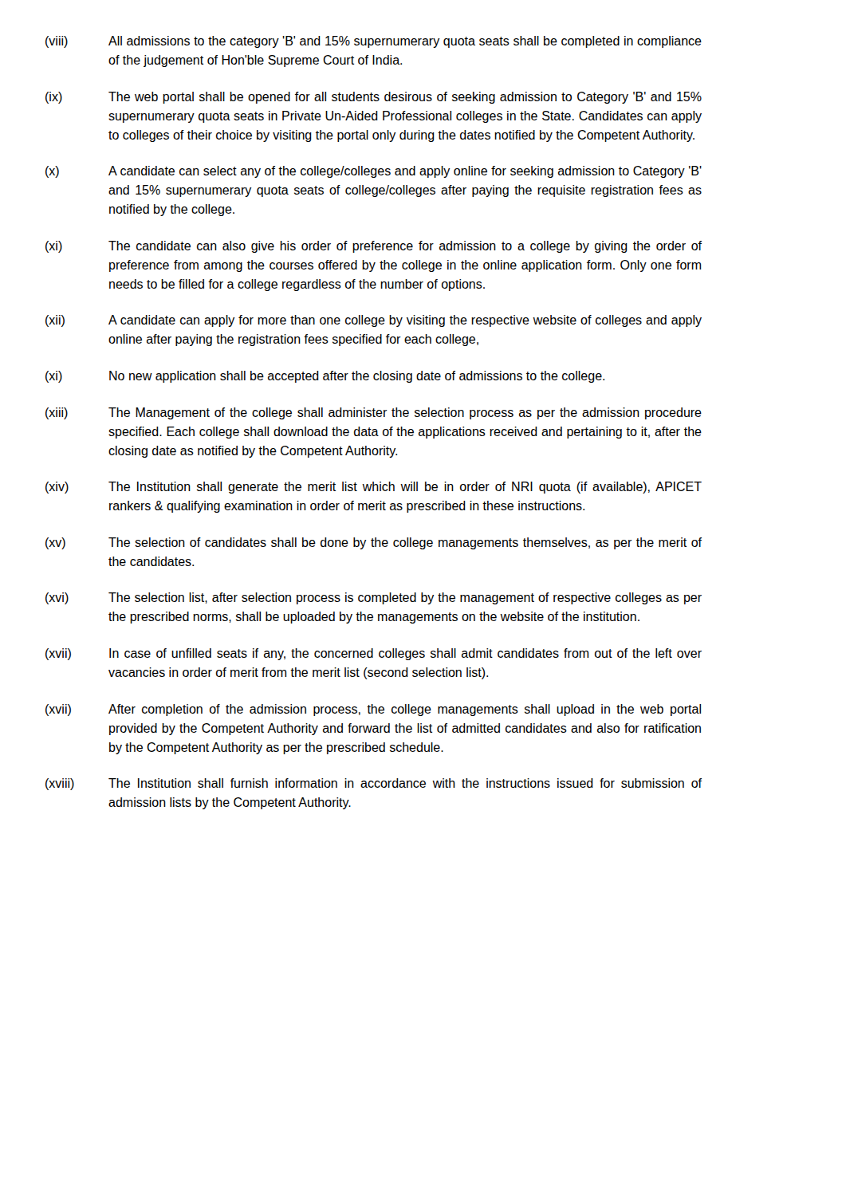(viii) All admissions to the category 'B' and 15% supernumerary quota seats shall be completed in compliance of the judgement of Hon'ble Supreme Court of India.
(ix) The web portal shall be opened for all students desirous of seeking admission to Category 'B' and 15% supernumerary quota seats in Private Un-Aided Professional colleges in the State. Candidates can apply to colleges of their choice by visiting the portal only during the dates notified by the Competent Authority.
(x) A candidate can select any of the college/colleges and apply online for seeking admission to Category 'B' and 15% supernumerary quota seats of college/colleges after paying the requisite registration fees as notified by the college.
(xi) The candidate can also give his order of preference for admission to a college by giving the order of preference from among the courses offered by the college in the online application form. Only one form needs to be filled for a college regardless of the number of options.
(xii) A candidate can apply for more than one college by visiting the respective website of colleges and apply online after paying the registration fees specified for each college,
(xi) No new application shall be accepted after the closing date of admissions to the college.
(xiii) The Management of the college shall administer the selection process as per the admission procedure specified. Each college shall download the data of the applications received and pertaining to it, after the closing date as notified by the Competent Authority.
(xiv) The Institution shall generate the merit list which will be in order of NRI quota (if available), APICET rankers & qualifying examination in order of merit as prescribed in these instructions.
(xv) The selection of candidates shall be done by the college managements themselves, as per the merit of the candidates.
(xvi) The selection list, after selection process is completed by the management of respective colleges as per the prescribed norms, shall be uploaded by the managements on the website of the institution.
(xvii) In case of unfilled seats if any, the concerned colleges shall admit candidates from out of the left over vacancies in order of merit from the merit list (second selection list).
(xvii) After completion of the admission process, the college managements shall upload in the web portal provided by the Competent Authority and forward the list of admitted candidates and also for ratification by the Competent Authority as per the prescribed schedule.
(xviii) The Institution shall furnish information in accordance with the instructions issued for submission of admission lists by the Competent Authority.